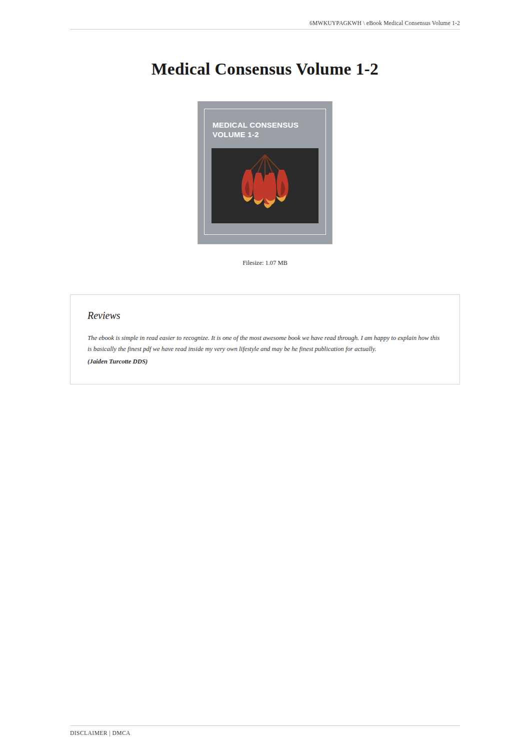6MWKUYPAGKWH \ eBook Medical Consensus Volume 1-2
Medical Consensus Volume 1-2
MEDICAL CONSENSUS
VOLUME 1-2
Filesize: 1.07 MB
Reviews
The ebook is simple in read easier to recognize. It is one of the most awesome book we have read through. I am happy to explain how this is basically the finest pdf we have read inside my very own lifestyle and may be he finest publication for actually.(Jaiden Turcotte DDS)
Disclaimer | DMCA